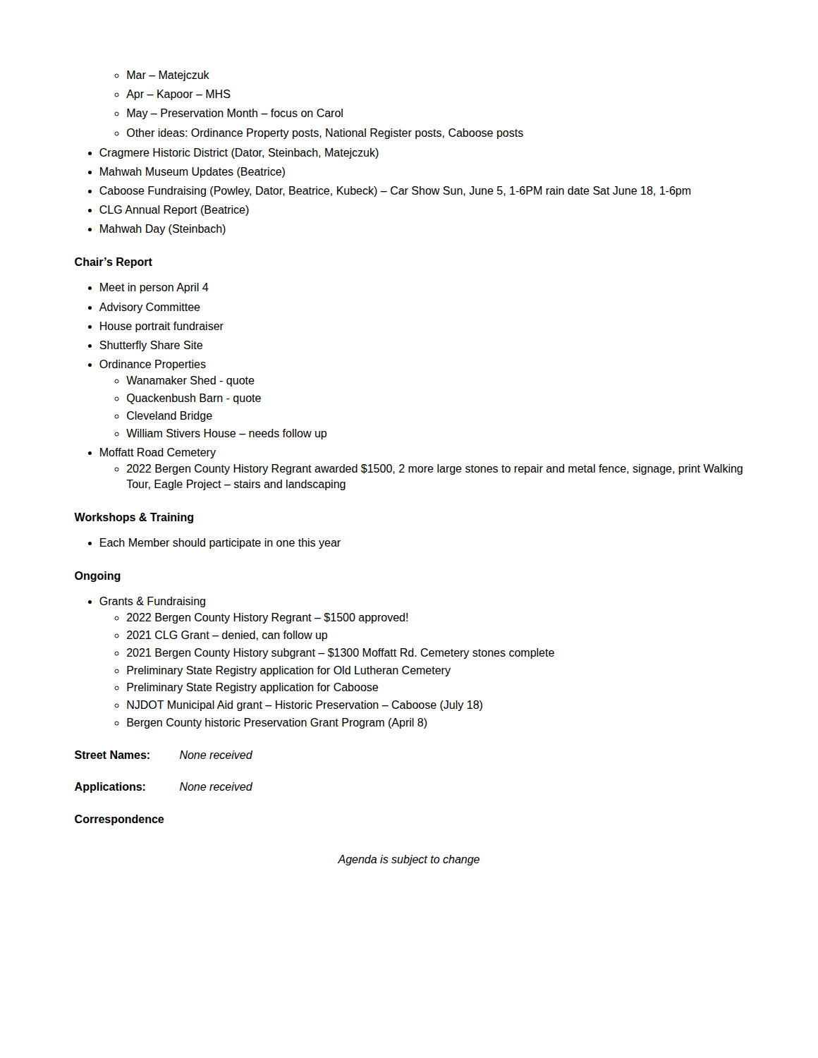Mar – Matejczuk
Apr – Kapoor – MHS
May – Preservation Month – focus on Carol
Other ideas: Ordinance Property posts, National Register posts, Caboose posts
Cragmere Historic District (Dator, Steinbach, Matejczuk)
Mahwah Museum Updates (Beatrice)
Caboose Fundraising (Powley, Dator, Beatrice, Kubeck) – Car Show Sun, June 5, 1-6PM rain date Sat June 18, 1-6pm
CLG Annual Report (Beatrice)
Mahwah Day (Steinbach)
Chair’s Report
Meet in person April 4
Advisory Committee
House portrait fundraiser
Shutterfly Share Site
Ordinance Properties
Wanamaker Shed - quote
Quackenbush Barn - quote
Cleveland Bridge
William Stivers House – needs follow up
Moffatt Road Cemetery
2022 Bergen County History Regrant awarded $1500, 2 more large stones to repair and metal fence, signage, print Walking Tour, Eagle Project – stairs and landscaping
Workshops & Training
Each Member should participate in one this year
Ongoing
Grants & Fundraising
2022 Bergen County History Regrant – $1500 approved!
2021 CLG Grant – denied, can follow up
2021 Bergen County History subgrant – $1300 Moffatt Rd. Cemetery stones complete
Preliminary State Registry application for Old Lutheran Cemetery
Preliminary State Registry application for Caboose
NJDOT Municipal Aid grant – Historic Preservation – Caboose (July 18)
Bergen County historic Preservation Grant Program (April 8)
Street Names: None received
Applications: None received
Correspondence
Agenda is subject to change